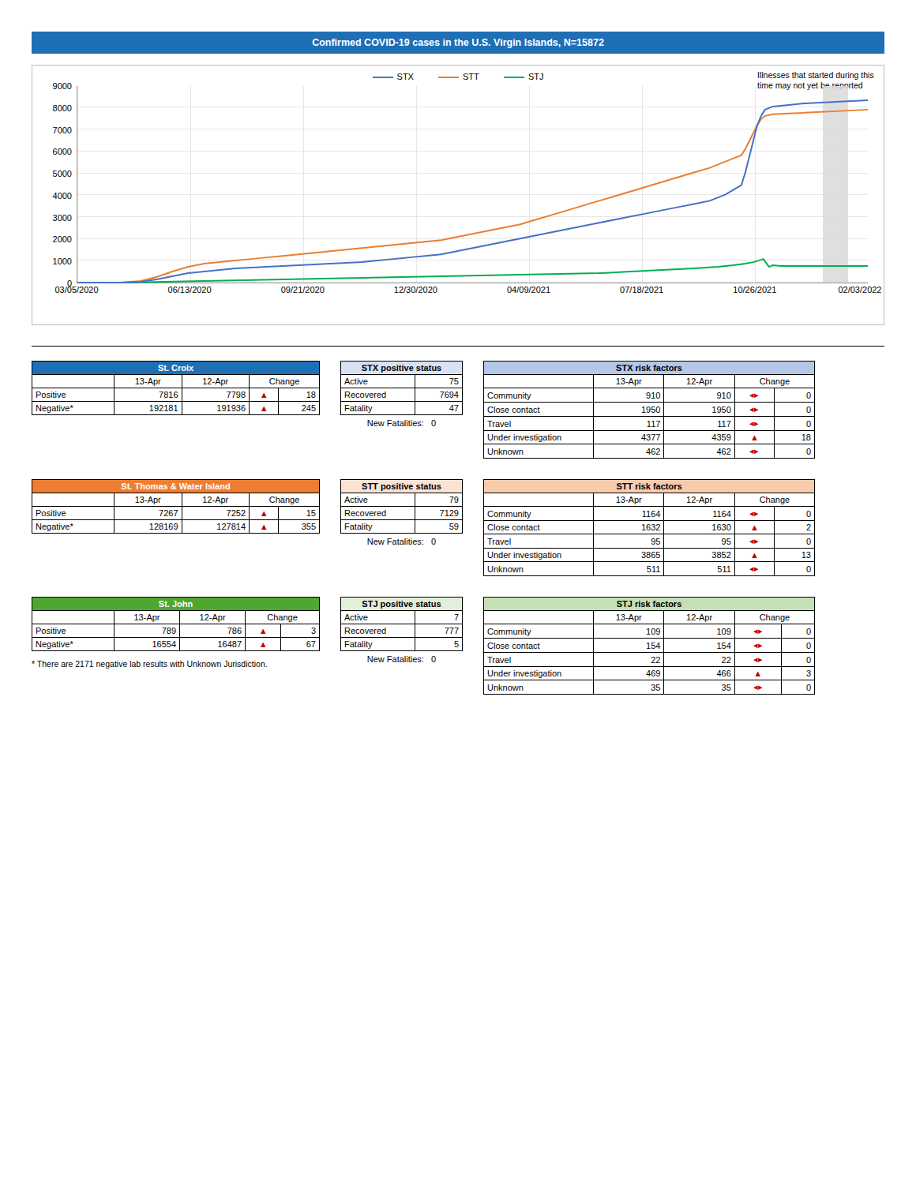Confirmed COVID-19 cases in the U.S. Virgin Islands, N=15872
STX STT STJ
Illnesses that started during this time may not yet be reported
9000
8000
7000
6000
5000
4000
3000
2000
1000
0
03/05/2020 06/13/2020 09/21/2020 12/30/2020 04/09/2021 07/18/2021 10/26/2021 02/03/2022
| St. Croix |
| | 13-Apr | 12-Apr | Change |
| Positive | 7816 | 7798 | ▲ | 18 |
| Negative* | 192181 | 191936 | ▲ | 245 |
| STX positive status |
| Active | 75 |
| Recovered | 7694 |
| Fatality | 47 |
New Fatalities: 0
| STX risk factors |
| | 13-Apr | 12-Apr | Change |
| Community | 910 | 910 | ◂▸ | 0 |
| Close contact | 1950 | 1950 | ◂▸ | 0 |
| Travel | 117 | 117 | ◂▸ | 0 |
| Under investigation | 4377 | 4359 | ▲ | 18 |
| Unknown | 462 | 462 | ◂▸ | 0 |
| St. Thomas & Water Island |
| | 13-Apr | 12-Apr | Change |
| Positive | 7267 | 7252 | ▲ | 15 |
| Negative* | 128169 | 127814 | ▲ | 355 |
| STT positive status |
| Active | 79 |
| Recovered | 7129 |
| Fatality | 59 |
New Fatalities: 0
| STT risk factors |
| | 13-Apr | 12-Apr | Change |
| Community | 1164 | 1164 | ◂▸ | 0 |
| Close contact | 1632 | 1630 | ▲ | 2 |
| Travel | 95 | 95 | ◂▸ | 0 |
| Under investigation | 3865 | 3852 | ▲ | 13 |
| Unknown | 511 | 511 | ◂▸ | 0 |
| St. John |
| | 13-Apr | 12-Apr | Change |
| Positive | 789 | 786 | ▲ | 3 |
| Negative* | 16554 | 16487 | ▲ | 67 |
* There are 2171 negative lab results with Unknown Jurisdiction.
| STJ positive status |
| Active | 7 |
| Recovered | 777 |
| Fatality | 5 |
New Fatalities: 0
| STJ risk factors |
| | 13-Apr | 12-Apr | Change |
| Community | 109 | 109 | ◂▸ | 0 |
| Close contact | 154 | 154 | ◂▸ | 0 |
| Travel | 22 | 22 | ◂▸ | 0 |
| Under investigation | 469 | 466 | ▲ | 3 |
| Unknown | 35 | 35 | ◂▸ | 0 |